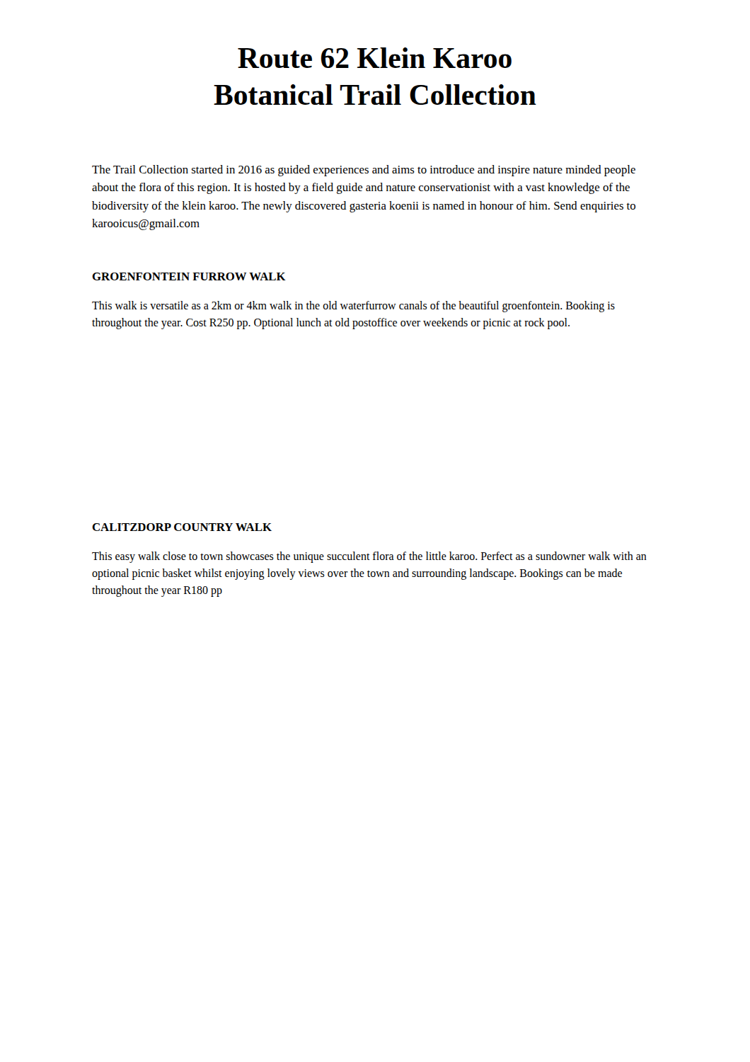Route 62 Klein Karoo
Botanical Trail Collection
The Trail Collection started in 2016 as guided experiences and aims to introduce and inspire nature minded people about the flora of this region. It is hosted by a field guide and nature conservationist with a vast knowledge of the biodiversity of the klein karoo. The newly discovered gasteria koenii is named in honour of him. Send enquiries to karooicus@gmail.com
Groenfontein Furrow Walk
This walk is versatile as a 2km or 4km walk in the old waterfurrow canals of the beautiful groenfontein. Booking is throughout the year. Cost R250 pp. Optional lunch at old postoffice over weekends or picnic at rock pool.
Calitzdorp Country Walk
This easy walk close to town showcases the unique succulent flora of the little karoo. Perfect as a sundowner walk with an optional picnic basket whilst enjoying lovely views over the town and surrounding landscape. Bookings can be made throughout the year R180 pp